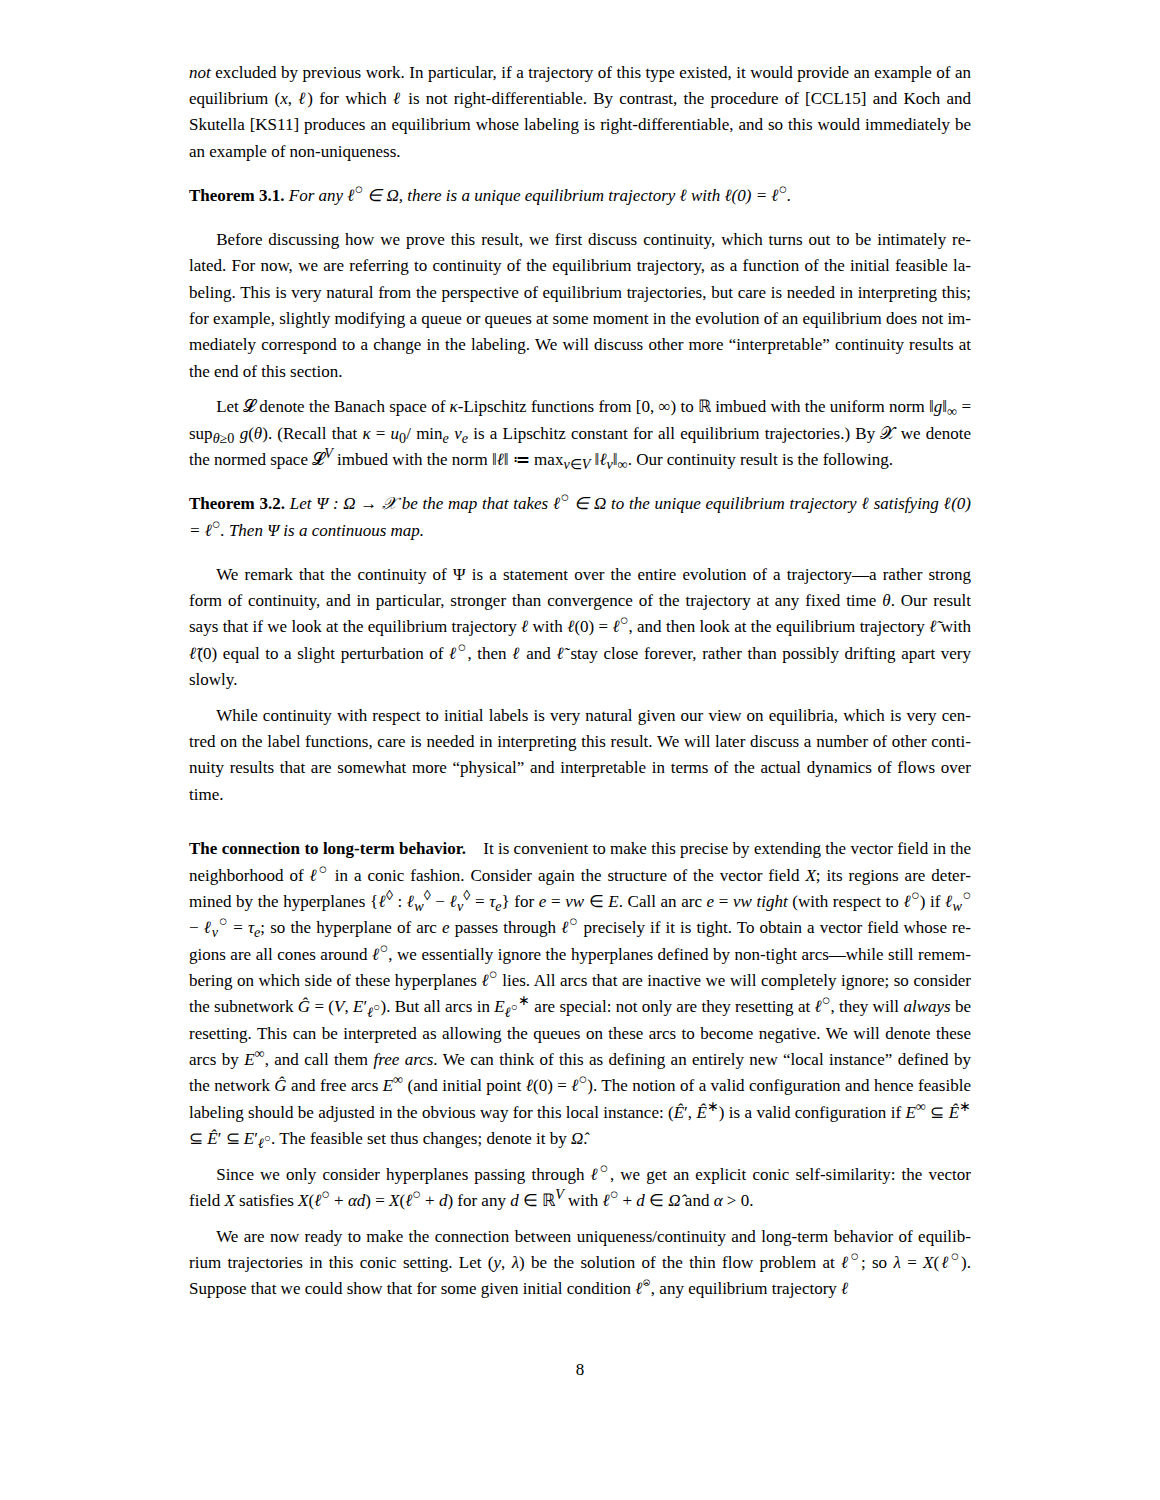not excluded by previous work. In particular, if a trajectory of this type existed, it would provide an example of an equilibrium (x, ℓ) for which ℓ is not right-differentiable. By contrast, the procedure of [CCL15] and Koch and Skutella [KS11] produces an equilibrium whose labeling is right-differentiable, and so this would immediately be an example of non-uniqueness.
Theorem 3.1. For any ℓ○ ∈ Ω, there is a unique equilibrium trajectory ℓ with ℓ(0) = ℓ○.
Before discussing how we prove this result, we first discuss continuity, which turns out to be intimately related. For now, we are referring to continuity of the equilibrium trajectory, as a function of the initial feasible labeling. This is very natural from the perspective of equilibrium trajectories, but care is needed in interpreting this; for example, slightly modifying a queue or queues at some moment in the evolution of an equilibrium does not immediately correspond to a change in the labeling. We will discuss other more “interpretable” continuity results at the end of this section.
Let 𝓛 denote the Banach space of κ-Lipschitz functions from [0, ∞) to ℝ imbued with the uniform norm ‖g‖∞ = supθ≥0 g(θ). (Recall that κ = u0/ mine νe is a Lipschitz constant for all equilibrium trajectories.) By 𝒳 we denote the normed space 𝓛V imbued with the norm ‖ℓ‖ ≔ maxv∈V ‖ℓv‖∞. Our continuity result is the following.
Theorem 3.2. Let Ψ : Ω → 𝒳 be the map that takes ℓ○ ∈ Ω to the unique equilibrium trajectory ℓ satisfying ℓ(0) = ℓ○. Then Ψ is a continuous map.
We remark that the continuity of Ψ is a statement over the entire evolution of a trajectory—a rather strong form of continuity, and in particular, stronger than convergence of the trajectory at any fixed time θ. Our result says that if we look at the equilibrium trajectory ℓ with ℓ(0) = ℓ○, and then look at the equilibrium trajectory ℓ̃ with ℓ̃(0) equal to a slight perturbation of ℓ○, then ℓ and ℓ̃ stay close forever, rather than possibly drifting apart very slowly.
While continuity with respect to initial labels is very natural given our view on equilibria, which is very centred on the label functions, care is needed in interpreting this result. We will later discuss a number of other continuity results that are somewhat more “physical” and interpretable in terms of the actual dynamics of flows over time.
The connection to long-term behavior. It is convenient to make this precise by extending the vector field in the neighborhood of ℓ○ in a conic fashion. Consider again the structure of the vector field X; its regions are determined by the hyperplanes {ℓ◊ : ℓw◊ − ℓv◊ = τe} for e = vw ∈ E. Call an arc e = vw tight (with respect to ℓ○) if ℓw○ − ℓv○ = τe; so the hyperplane of arc e passes through ℓ○ precisely if it is tight. To obtain a vector field whose regions are all cones around ℓ○, we essentially ignore the hyperplanes defined by non-tight arcs—while still remembering on which side of these hyperplanes ℓ○ lies. All arcs that are inactive we will completely ignore; so consider the subnetwork Ĝ = (V, E′ℓ○). But all arcs in Eℓ○∗ are special: not only are they resetting at ℓ○, they will always be resetting. This can be interpreted as allowing the queues on these arcs to become negative. We will denote these arcs by E∞, and call them free arcs. We can think of this as defining an entirely new “local instance” defined by the network Ĝ and free arcs E∞ (and initial point ℓ(0) = ℓ○). The notion of a valid configuration and hence feasible labeling should be adjusted in the obvious way for this local instance: (Ê′, Ê∗) is a valid configuration if E∞ ⊆ Ê∗ ⊆ Ê′ ⊆ E′ℓ○. The feasible set thus changes; denote it by Ω̂.
Since we only consider hyperplanes passing through ℓ○, we get an explicit conic self-similarity: the vector field X satisfies X(ℓ○ + αd) = X(ℓ○ + d) for any d ∈ ℝV with ℓ○ + d ∈ Ω̂ and α > 0.
We are now ready to make the connection between uniqueness/continuity and long-term behavior of equilibrium trajectories in this conic setting. Let (y, λ) be the solution of the thin flow problem at ℓ○; so λ = X(ℓ○). Suppose that we could show that for some given initial condition ℓ̂○, any equilibrium trajectory ℓ
8